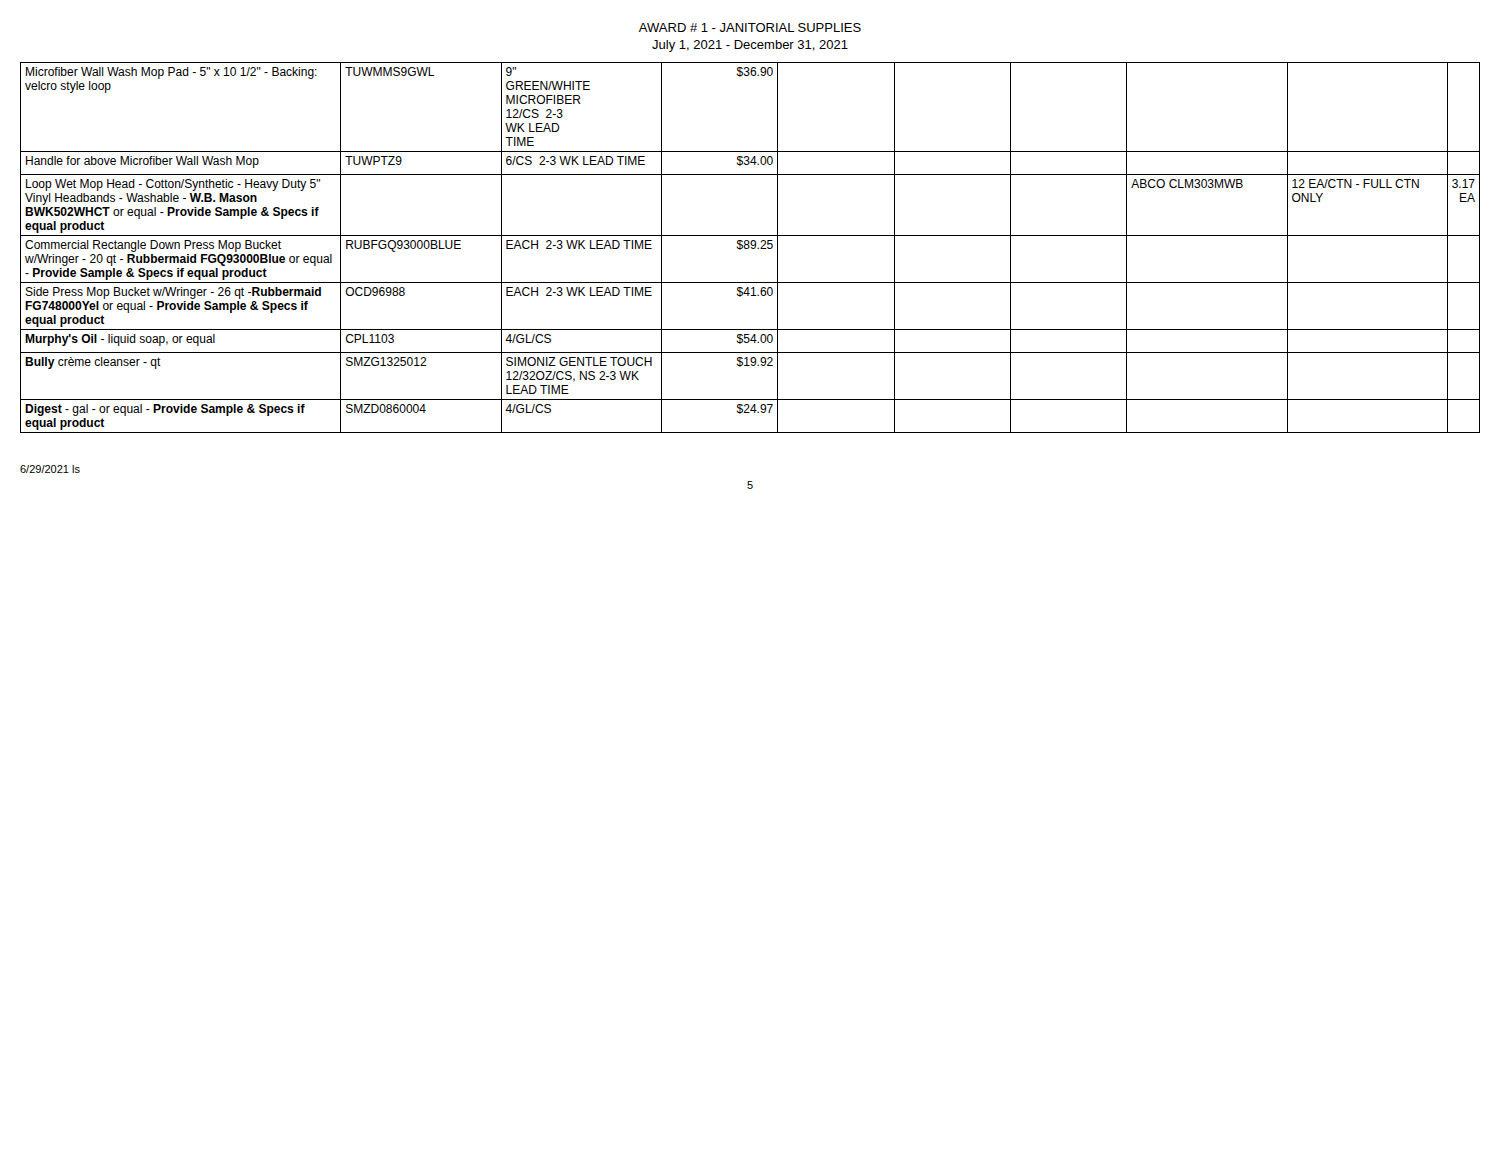AWARD # 1 - JANITORIAL SUPPLIES
July 1, 2021 - December 31, 2021
| Microfiber Wall Wash Mop Pad - 5" x 10 1/2" - Backing: velcro style loop | TUWMMS9GWL | 9" GREEN/WHITE MICROFIBER 12/CS 2-3 WK LEAD TIME | $36.90 | | | | | | |
| Handle for above Microfiber Wall Wash Mop | TUWPTZ9 | 6/CS 2-3 WK LEAD TIME | $34.00 | | | | | | |
| Loop Wet Mop Head - Cotton/Synthetic - Heavy Duty 5" Vinyl Headbands - Washable - W.B. Mason BWK502WHCT or equal - Provide Sample & Specs if equal product | | | | | | | ABCO CLM303MWB | 12 EA/CTN - FULL CTN ONLY | 3.17 EA |
| Commercial Rectangle Down Press Mop Bucket w/Wringer - 20 qt - Rubbermaid FGQ93000Blue or equal - Provide Sample & Specs if equal product | RUBFGQ93000BLUE | EACH 2-3 WK LEAD TIME | $89.25 | | | | | | |
| Side Press Mop Bucket w/Wringer - 26 qt - Rubbermaid FG748000Yel or equal - Provide Sample & Specs if equal product | OCD96988 | EACH 2-3 WK LEAD TIME | $41.60 | | | | | | |
| Murphy's Oil - liquid soap, or equal | CPL1103 | 4/GL/CS | $54.00 | | | | | | |
| Bully crème cleanser - qt | SMZG1325012 | SIMONIZ GENTLE TOUCH 12/32OZ/CS, NS 2-3 WK LEAD TIME | $19.92 | | | | | | |
| Digest - gal - or equal - Provide Sample & Specs if equal product | SMZD0860004 | 4/GL/CS | $24.97 | | | | | | |
6/29/2021 ls
5